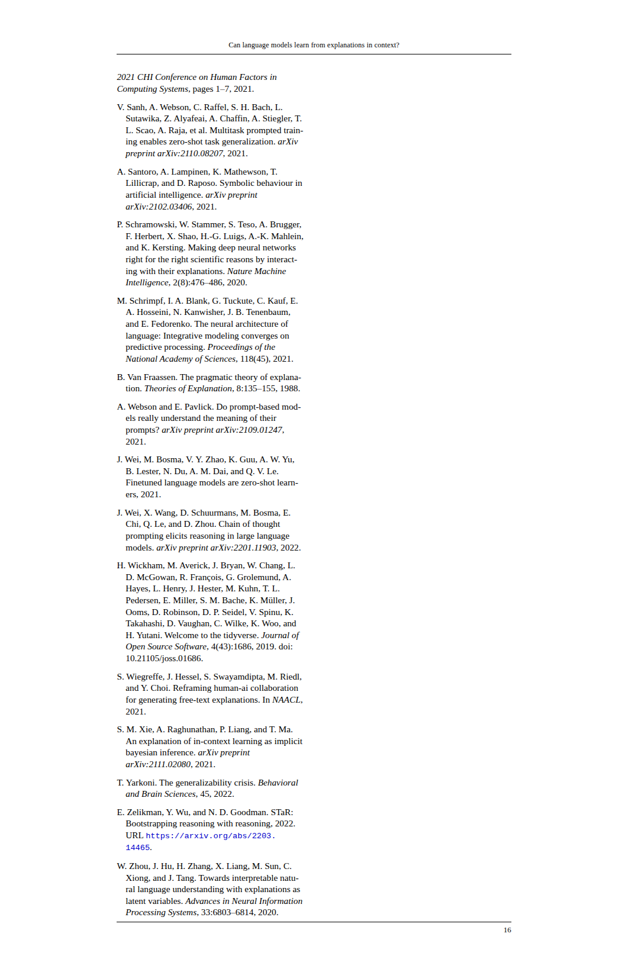Can language models learn from explanations in context?
2021 CHI Conference on Human Factors in Computing Systems, pages 1–7, 2021.
V. Sanh, A. Webson, C. Raffel, S. H. Bach, L. Sutawika, Z. Alyafeai, A. Chaffin, A. Stiegler, T. L. Scao, A. Raja, et al. Multitask prompted training enables zero-shot task generalization. arXiv preprint arXiv:2110.08207, 2021.
A. Santoro, A. Lampinen, K. Mathewson, T. Lillicrap, and D. Raposo. Symbolic behaviour in artificial intelligence. arXiv preprint arXiv:2102.03406, 2021.
P. Schramowski, W. Stammer, S. Teso, A. Brugger, F. Herbert, X. Shao, H.-G. Luigs, A.-K. Mahlein, and K. Kersting. Making deep neural networks right for the right scientific reasons by interacting with their explanations. Nature Machine Intelligence, 2(8):476–486, 2020.
M. Schrimpf, I. A. Blank, G. Tuckute, C. Kauf, E. A. Hosseini, N. Kanwisher, J. B. Tenenbaum, and E. Fedorenko. The neural architecture of language: Integrative modeling converges on predictive processing. Proceedings of the National Academy of Sciences, 118(45), 2021.
B. Van Fraassen. The pragmatic theory of explanation. Theories of Explanation, 8:135–155, 1988.
A. Webson and E. Pavlick. Do prompt-based models really understand the meaning of their prompts? arXiv preprint arXiv:2109.01247, 2021.
J. Wei, M. Bosma, V. Y. Zhao, K. Guu, A. W. Yu, B. Lester, N. Du, A. M. Dai, and Q. V. Le. Finetuned language models are zero-shot learners, 2021.
J. Wei, X. Wang, D. Schuurmans, M. Bosma, E. Chi, Q. Le, and D. Zhou. Chain of thought prompting elicits reasoning in large language models. arXiv preprint arXiv:2201.11903, 2022.
H. Wickham, M. Averick, J. Bryan, W. Chang, L. D. McGowan, R. François, G. Grolemund, A. Hayes, L. Henry, J. Hester, M. Kuhn, T. L. Pedersen, E. Miller, S. M. Bache, K. Müller, J. Ooms, D. Robinson, D. P. Seidel, V. Spinu, K. Takahashi, D. Vaughan, C. Wilke, K. Woo, and H. Yutani. Welcome to the tidyverse. Journal of Open Source Software, 4(43):1686, 2019. doi: 10.21105/joss.01686.
S. Wiegreffe, J. Hessel, S. Swayamdipta, M. Riedl, and Y. Choi. Reframing human-ai collaboration for generating free-text explanations. In NAACL, 2021.
S. M. Xie, A. Raghunathan, P. Liang, and T. Ma. An explanation of in-context learning as implicit bayesian inference. arXiv preprint arXiv:2111.02080, 2021.
T. Yarkoni. The generalizability crisis. Behavioral and Brain Sciences, 45, 2022.
E. Zelikman, Y. Wu, and N. D. Goodman. STaR: Bootstrapping reasoning with reasoning, 2022. URL https://arxiv.org/abs/2203.
14465.
W. Zhou, J. Hu, H. Zhang, X. Liang, M. Sun, C. Xiong, and J. Tang. Towards interpretable natural language understanding with explanations as latent variables. Advances in Neural Information Processing Systems, 33:6803–6814, 2020.
16